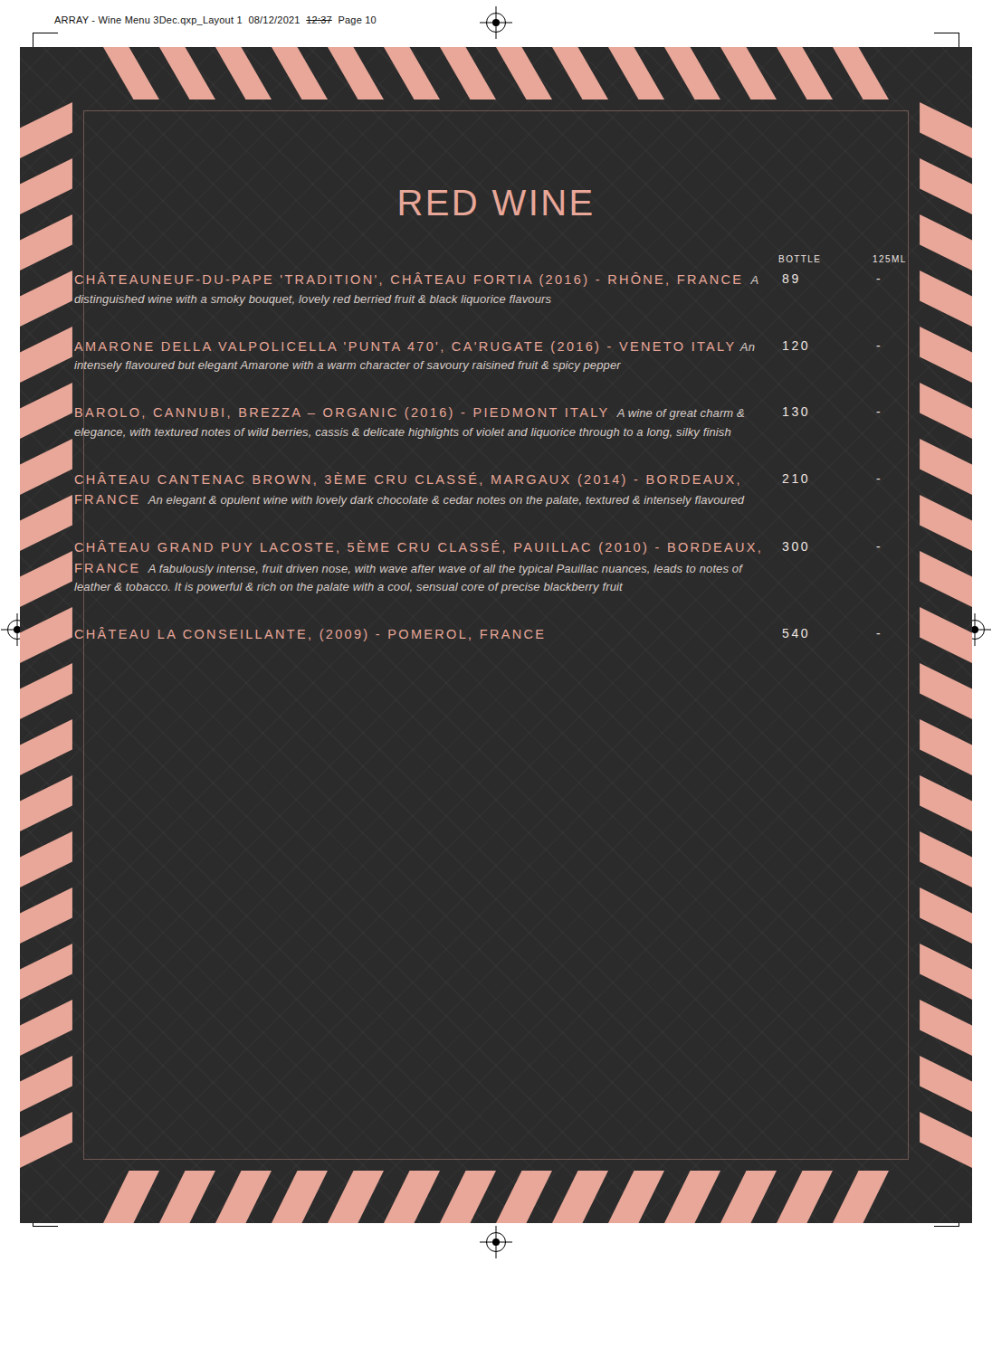ARRAY - Wine Menu 3Dec.qxp_Layout 1 08/12/2021 12:37 Page 10
Red Wine
Bottle 125ml
Châteauneuf-du-Pape 'Tradition', Château Fortia (2016) - Rhône, France A distinguished wine with a smoky bouquet, lovely red berried fruit & black liquorice flavours
89 -
Amarone della Valpolicella 'Punta 470', Ca'Rugate (2016) - Veneto Italy An intensely flavoured but elegant Amarone with a warm character of savoury raisined fruit & spicy pepper
120 -
Barolo, Cannubi, Brezza – Organic (2016) - Piedmont Italy A wine of great charm & elegance, with textured notes of wild berries, cassis & delicate highlights of violet and liquorice through to a long, silky finish
130 -
Château Cantenac Brown, 3ème Cru Classé, Margaux (2014) - Bordeaux, France An elegant & opulent wine with lovely dark chocolate & cedar notes on the palate, textured & intensely flavoured
210 -
Château Grand Puy Lacoste, 5ème Cru Classé, Pauillac (2010) - Bordeaux, France A fabulously intense, fruit driven nose, with wave after wave of all the typical Pauillac nuances, leads to notes of leather & tobacco. It is powerful & rich on the palate with a cool, sensual core of precise blackberry fruit
300 -
Château La Conseillante, (2009) - Pomerol, France
540 -